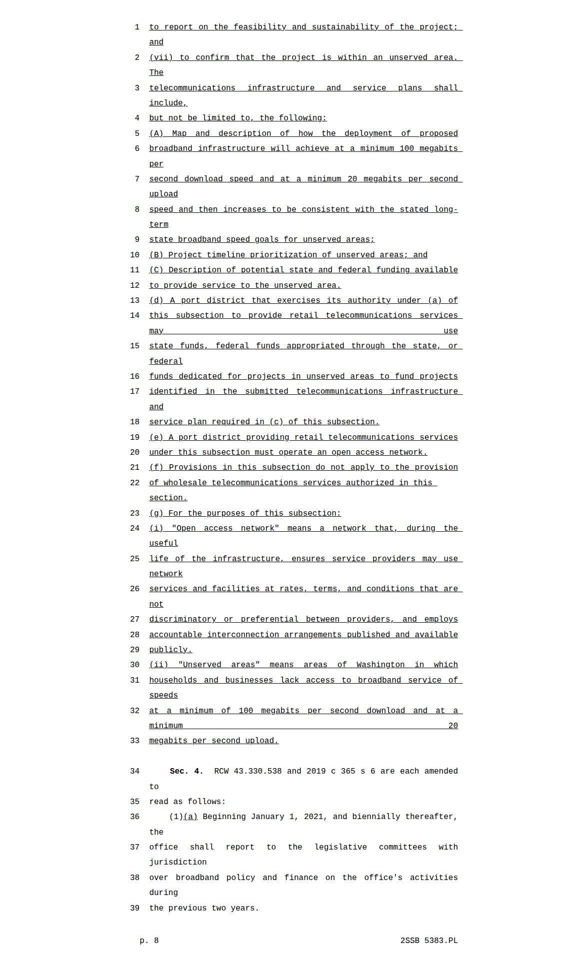1 to report on the feasibility and sustainability of the project; and
2(vii) to confirm that the project is within an unserved area. The
3 telecommunications infrastructure and service plans shall include,
4 but not be limited to, the following:
5(A) Map and description of how the deployment of proposed
6 broadband infrastructure will achieve at a minimum 100 megabits per
7 second download speed and at a minimum 20 megabits per second upload
8 speed and then increases to be consistent with the stated long-term
9 state broadband speed goals for unserved areas;
10(B) Project timeline prioritization of unserved areas; and
11(C) Description of potential state and federal funding available
12 to provide service to the unserved area.
13(d) A port district that exercises its authority under (a) of
14 this subsection to provide retail telecommunications services may use
15 state funds, federal funds appropriated through the state, or federal
16 funds dedicated for projects in unserved areas to fund projects
17 identified in the submitted telecommunications infrastructure and
18 service plan required in (c) of this subsection.
19(e) A port district providing retail telecommunications services
20 under this subsection must operate an open access network.
21(f) Provisions in this subsection do not apply to the provision
22 of wholesale telecommunications services authorized in this section.
23(g) For the purposes of this subsection:
24(i) "Open access network" means a network that, during the useful
25 life of the infrastructure, ensures service providers may use network
26 services and facilities at rates, terms, and conditions that are not
27 discriminatory or preferential between providers, and employs
28 accountable interconnection arrangements published and available
29 publicly.
30(ii) "Unserved areas" means areas of Washington in which
31 households and businesses lack access to broadband service of speeds
32 at a minimum of 100 megabits per second download and at a minimum 20
33 megabits per second upload.
34 Sec. 4. RCW 43.330.538 and 2019 c 365 s 6 are each amended to
35 read as follows:
36 (1)(a) Beginning January 1, 2021, and biennially thereafter, the
37 office shall report to the legislative committees with jurisdiction
38 over broadband policy and finance on the office's activities during
39 the previous two years.
p. 8 2SSB 5383.PL